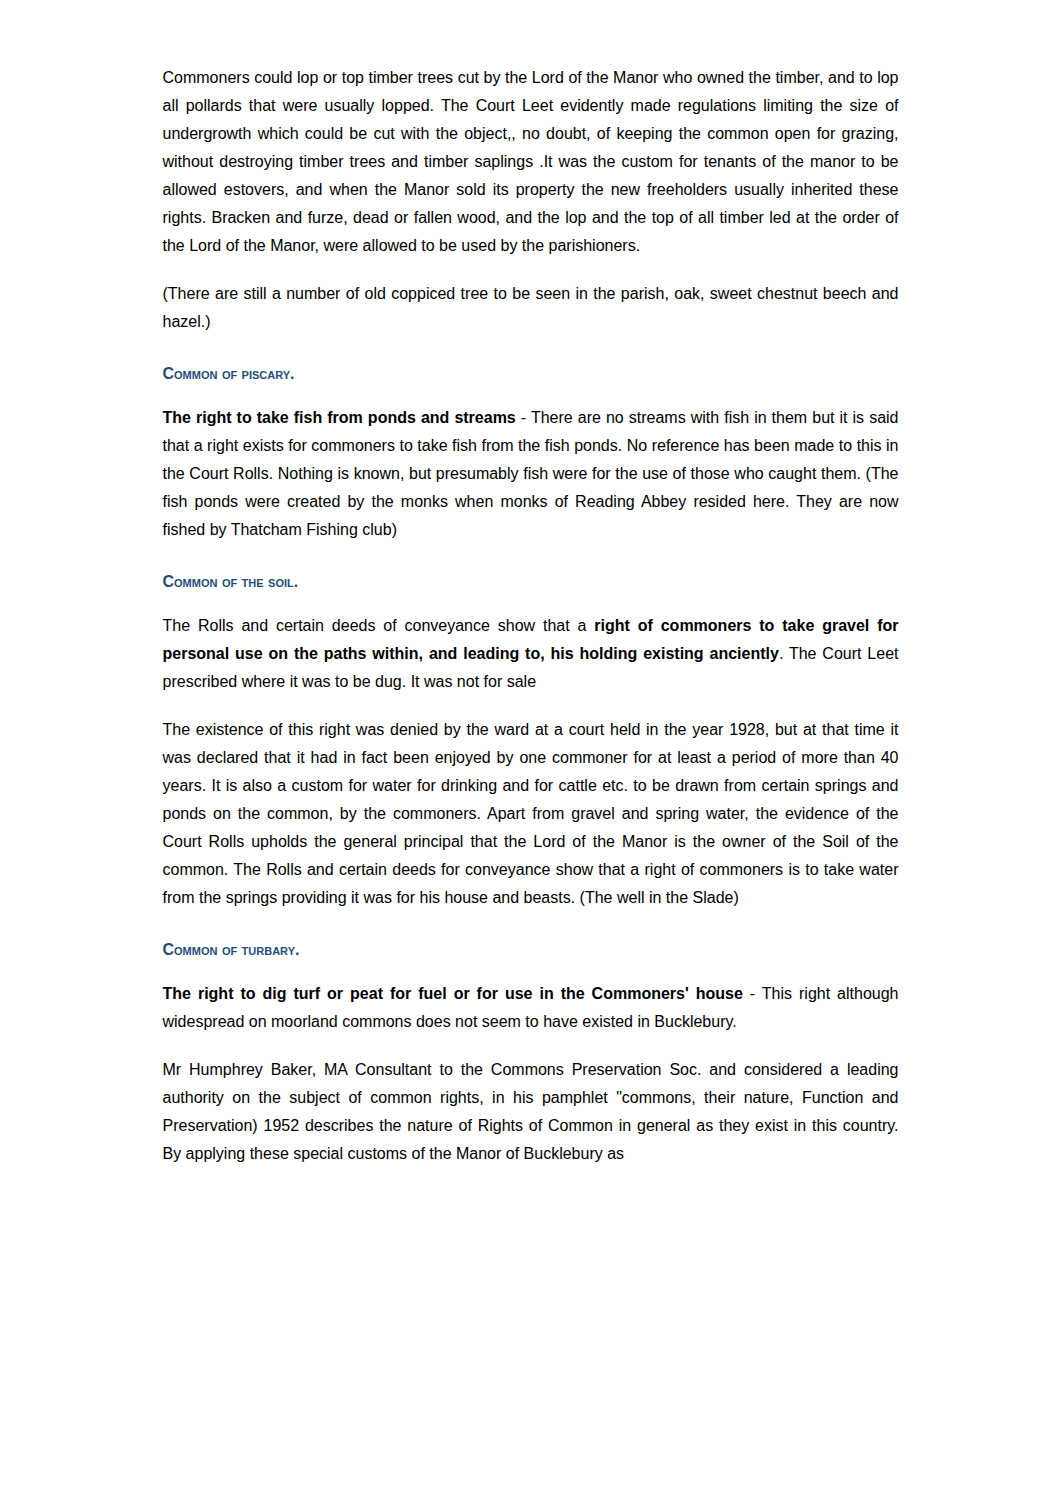Commoners could lop or top timber trees cut by the Lord of the Manor who owned the timber, and to lop all pollards that were usually lopped. The Court Leet evidently made regulations limiting the size of undergrowth which could be cut with the object,, no doubt, of keeping the common open for grazing, without destroying timber trees and timber saplings .It was the custom for tenants of the manor to be allowed estovers, and when the Manor sold its property the new freeholders usually inherited these rights. Bracken and furze, dead or fallen wood, and the lop and the top of all timber led at the order of the Lord of the Manor, were allowed to be used by the parishioners.
(There are still a number of old coppiced tree to be seen in the parish, oak, sweet chestnut beech and hazel.)
Common of Piscary.
The right to take fish from ponds and streams - There are no streams with fish in them but it is said that a right exists for commoners to take fish from the fish ponds. No reference has been made to this in the Court Rolls. Nothing is known, but presumably fish were for the use of those who caught them. (The fish ponds were created by the monks when monks of Reading Abbey resided here. They are now fished by Thatcham Fishing club)
Common of the Soil.
The Rolls and certain deeds of conveyance show that a right of commoners to take gravel for personal use on the paths within, and leading to, his holding existing anciently. The Court Leet prescribed where it was to be dug. It was not for sale
The existence of this right was denied by the ward at a court held in the year 1928, but at that time it was declared that it had in fact been enjoyed by one commoner for at least a period of more than 40 years. It is also a custom for water for drinking and for cattle etc. to be drawn from certain springs and ponds on the common, by the commoners. Apart from gravel and spring water, the evidence of the Court Rolls upholds the general principal that the Lord of the Manor is the owner of the Soil of the common. The Rolls and certain deeds for conveyance show that a right of commoners is to take water from the springs providing it was for his house and beasts. (The well in the Slade)
Common of Turbary.
The right to dig turf or peat for fuel or for use in the Commoners' house - This right although widespread on moorland commons does not seem to have existed in Bucklebury.
Mr Humphrey Baker, MA Consultant to the Commons Preservation Soc. and considered a leading authority on the subject of common rights, in his pamphlet "commons, their nature, Function and Preservation) 1952 describes the nature of Rights of Common in general as they exist in this country. By applying these special customs of the Manor of Bucklebury as